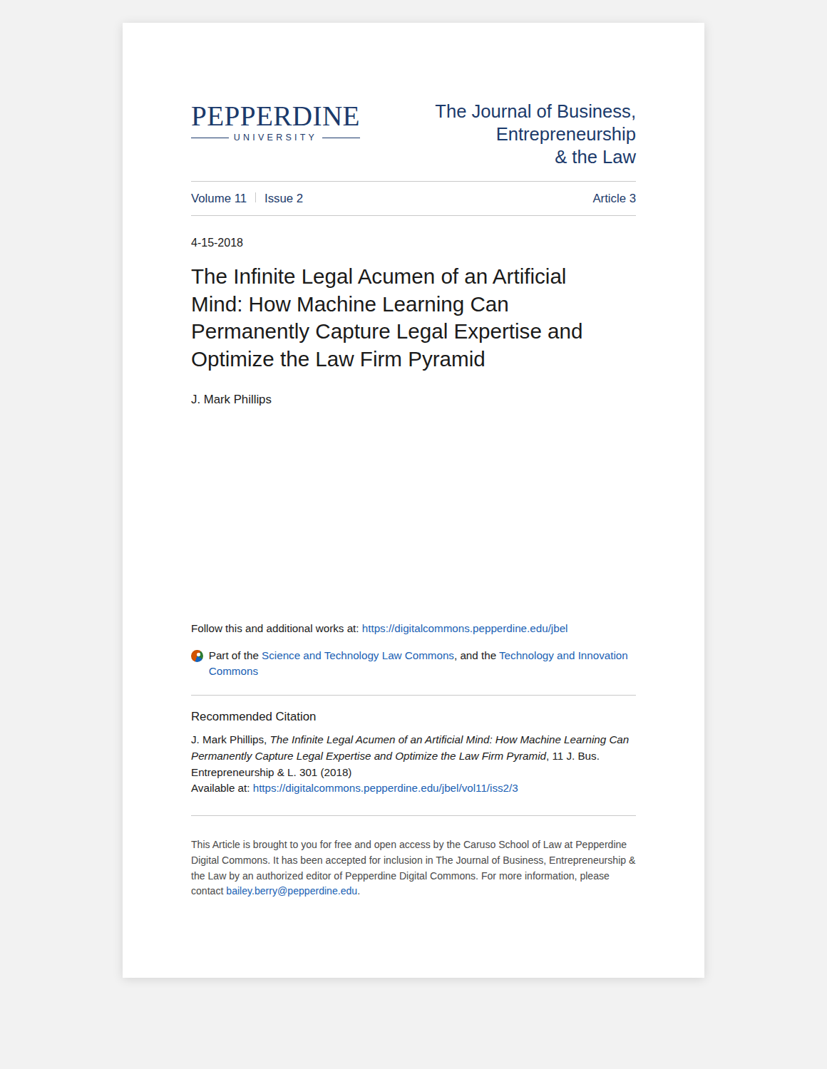PEPPERDINE University
The Journal of Business, Entrepreneurship
& the Law
Volume 11 Issue 2
Article 3
4-15-2018
The Infinite Legal Acumen of an Artificial Mind: How Machine Learning Can Permanently Capture Legal Expertise and Optimize the Law Firm Pyramid
J. Mark Phillips
Follow this and additional works at: https://digitalcommons.pepperdine.edu/jbel
Part of the Science and Technology Law Commons, and the Technology and Innovation Commons
Recommended Citation
J. Mark Phillips, The Infinite Legal Acumen of an Artificial Mind: How Machine Learning Can Permanently Capture Legal Expertise and Optimize the Law Firm Pyramid, 11 J. Bus. Entrepreneurship & L. 301 (2018)
Available at: https://digitalcommons.pepperdine.edu/jbel/vol11/iss2/3
This Article is brought to you for free and open access by the Caruso School of Law at Pepperdine Digital Commons. It has been accepted for inclusion in The Journal of Business, Entrepreneurship & the Law by an authorized editor of Pepperdine Digital Commons. For more information, please contact bailey.berry@pepperdine.edu.